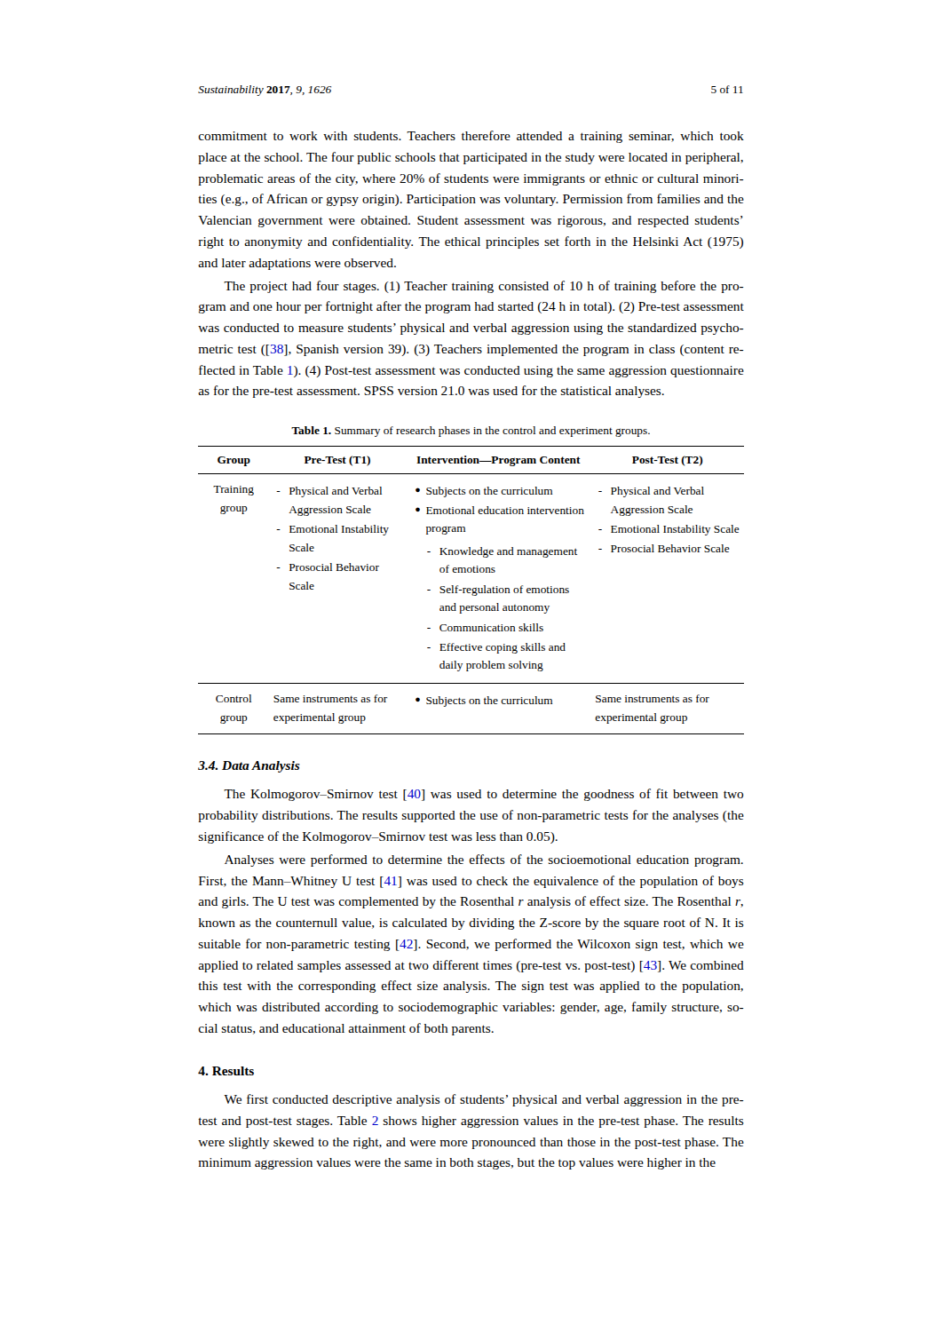Sustainability 2017, 9, 1626 5 of 11
commitment to work with students. Teachers therefore attended a training seminar, which took place at the school. The four public schools that participated in the study were located in peripheral, problematic areas of the city, where 20% of students were immigrants or ethnic or cultural minorities (e.g., of African or gypsy origin). Participation was voluntary. Permission from families and the Valencian government were obtained. Student assessment was rigorous, and respected students’ right to anonymity and confidentiality. The ethical principles set forth in the Helsinki Act (1975) and later adaptations were observed.
The project had four stages. (1) Teacher training consisted of 10 h of training before the program and one hour per fortnight after the program had started (24 h in total). (2) Pre-test assessment was conducted to measure students’ physical and verbal aggression using the standardized psychometric test ([38], Spanish version 39). (3) Teachers implemented the program in class (content reflected in Table 1). (4) Post-test assessment was conducted using the same aggression questionnaire as for the pre-test assessment. SPSS version 21.0 was used for the statistical analyses.
Table 1. Summary of research phases in the control and experiment groups.
| Group | Pre-Test (T1) | Intervention—Program Content | Post-Test (T2) |
| --- | --- | --- | --- |
| Training group | Physical and Verbal Aggression Scale Emotional Instability Scale Prosocial Behavior Scale | Subjects on the curriculum Emotional education intervention program Knowledge and management of emotions Self-regulation of emotions and personal autonomy Communication skills Effective coping skills and daily problem solving | Physical and Verbal Aggression Scale Emotional Instability Scale Prosocial Behavior Scale |
| Control group | Same instruments as for experimental group | Subjects on the curriculum | Same instruments as for experimental group |
3.4. Data Analysis
The Kolmogorov–Smirnov test [40] was used to determine the goodness of fit between two probability distributions. The results supported the use of non-parametric tests for the analyses (the significance of the Kolmogorov–Smirnov test was less than 0.05).
Analyses were performed to determine the effects of the socioemotional education program. First, the Mann–Whitney U test [41] was used to check the equivalence of the population of boys and girls. The U test was complemented by the Rosenthal r analysis of effect size. The Rosenthal r, known as the counternull value, is calculated by dividing the Z-score by the square root of N. It is suitable for non-parametric testing [42]. Second, we performed the Wilcoxon sign test, which we applied to related samples assessed at two different times (pre-test vs. post-test) [43]. We combined this test with the corresponding effect size analysis. The sign test was applied to the population, which was distributed according to sociodemographic variables: gender, age, family structure, social status, and educational attainment of both parents.
4. Results
We first conducted descriptive analysis of students’ physical and verbal aggression in the pre-test and post-test stages. Table 2 shows higher aggression values in the pre-test phase. The results were slightly skewed to the right, and were more pronounced than those in the post-test phase. The minimum aggression values were the same in both stages, but the top values were higher in the